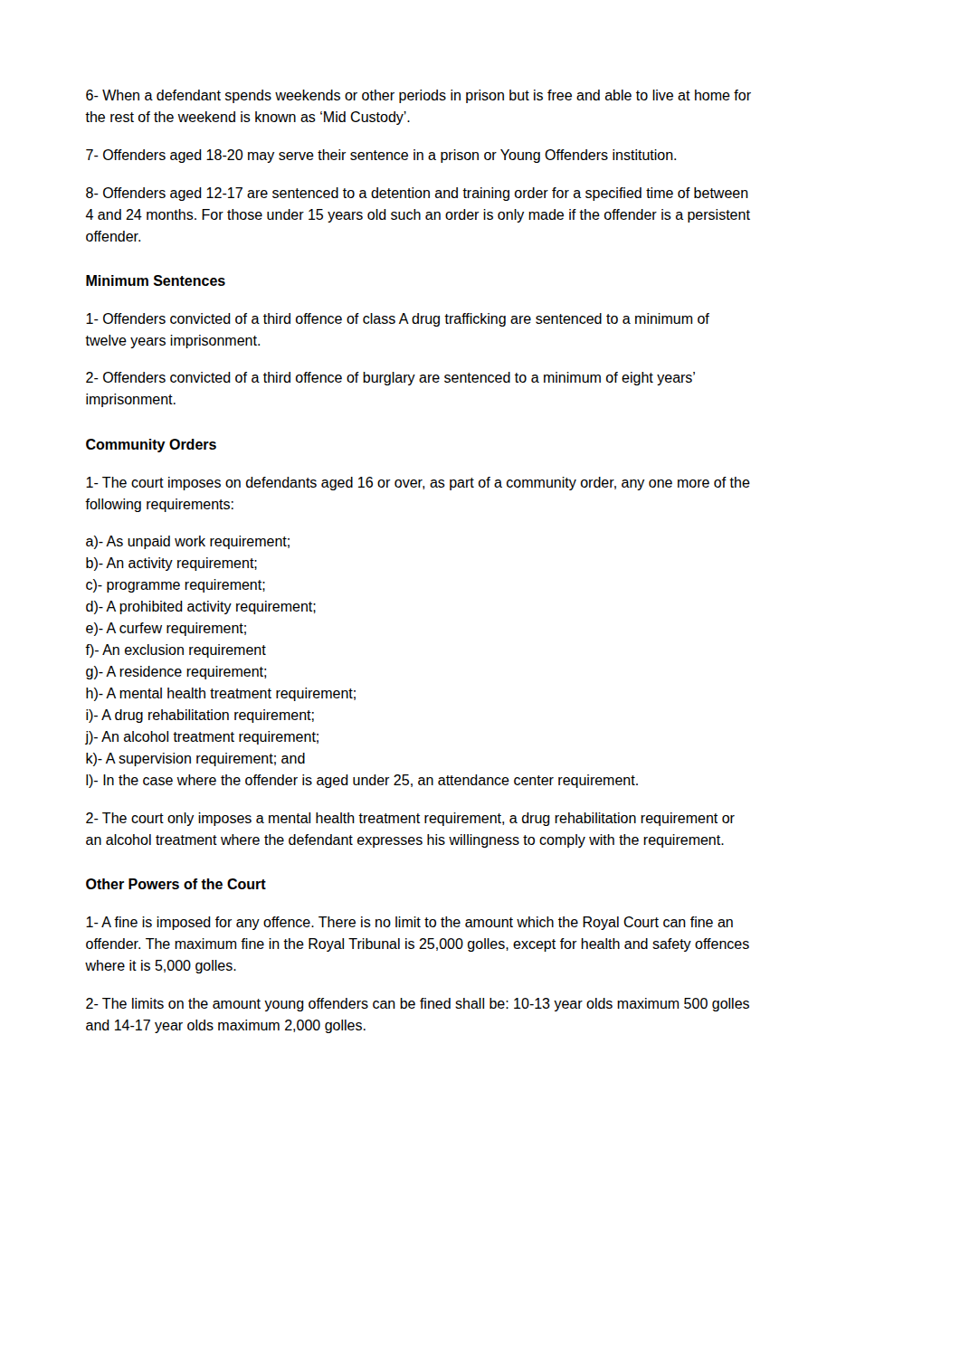6- When a defendant spends weekends or other periods in prison but is free and able to live at home for the rest of the weekend is known as ‘Mid Custody’.
7- Offenders aged 18-20 may serve their sentence in a prison or Young Offenders institution.
8- Offenders aged 12-17 are sentenced to a detention and training order for a specified time of between 4 and 24 months. For those under 15 years old such an order is only made if the offender is a persistent offender.
Minimum Sentences
1- Offenders convicted of a third offence of class A drug trafficking are sentenced to a minimum of twelve years imprisonment.
2- Offenders convicted of a third offence of burglary are sentenced to a minimum of eight years’ imprisonment.
Community Orders
1- The court imposes on defendants aged 16 or over, as part of a community order, any one more of the following requirements:
a)- As unpaid work requirement;
b)- An activity requirement;
c)- programme requirement;
d)- A prohibited activity requirement;
e)- A curfew requirement;
f)- An exclusion requirement
g)- A residence requirement;
h)- A mental health treatment requirement;
i)- A drug rehabilitation requirement;
j)- An alcohol treatment requirement;
k)- A supervision requirement; and
l)- In the case where the offender is aged under 25, an attendance center requirement.
2- The court only imposes a mental health treatment requirement, a drug rehabilitation requirement or an alcohol treatment where the defendant expresses his willingness to comply with the requirement.
Other Powers of the Court
1- A fine is imposed for any offence. There is no limit to the amount which the Royal Court can fine an offender. The maximum fine in the Royal Tribunal is 25,000 golles, except for health and safety offences where it is 5,000 golles.
2- The limits on the amount young offenders can be fined shall be: 10-13 year olds maximum 500 golles and 14-17 year olds maximum 2,000 golles.